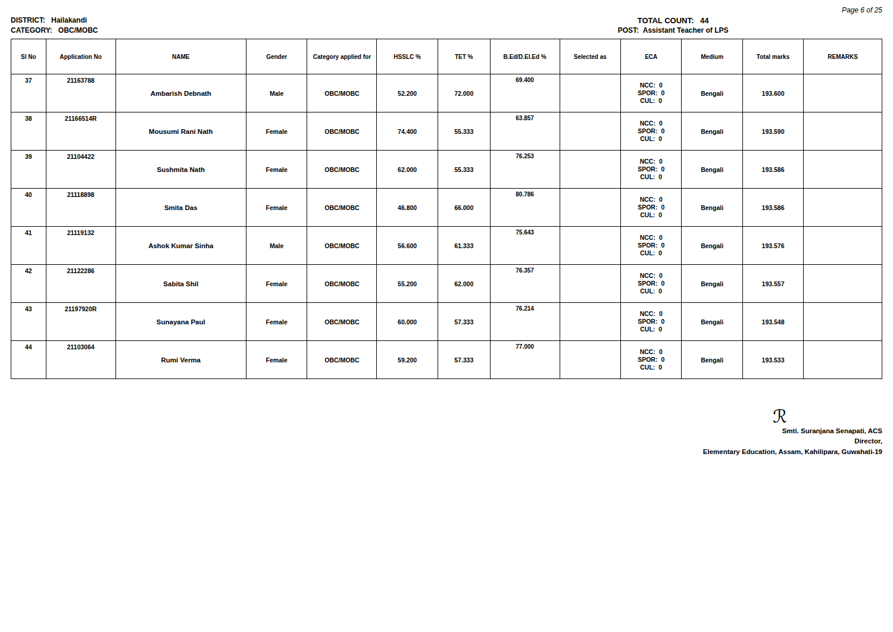Page 6 of 25
| DISTRICT: Hailakandi | TOTAL COUNT: 44 |
| CATEGORY: OBC/MOBC | POST: Assistant Teacher of LPS |
| Sl No | Application No | NAME | Gender | Category applied for | HSSLC % | TET % | B.Ed/D.El.Ed % | Selected as | ECA | Medium | Total marks | REMARKS |
| --- | --- | --- | --- | --- | --- | --- | --- | --- | --- | --- | --- | --- |
| 37 | 21163788 | Ambarish Debnath | Male | OBC/MOBC | 52.200 | 72.000 | 69.400 | | NCC: 0 SPOR: 0 CUL: 0 | Bengali | 193.600 | |
| 38 | 21166514R | Mousumi Rani Nath | Female | OBC/MOBC | 74.400 | 55.333 | 63.857 | | NCC: 0 SPOR: 0 CUL: 0 | Bengali | 193.590 | |
| 39 | 21104422 | Sushmita Nath | Female | OBC/MOBC | 62.000 | 55.333 | 76.253 | | NCC: 0 SPOR: 0 CUL: 0 | Bengali | 193.586 | |
| 40 | 21118898 | Smita Das | Female | OBC/MOBC | 46.800 | 66.000 | 80.786 | | NCC: 0 SPOR: 0 CUL: 0 | Bengali | 193.586 | |
| 41 | 21119132 | Ashok Kumar Sinha | Male | OBC/MOBC | 56.600 | 61.333 | 75.643 | | NCC: 0 SPOR: 0 CUL: 0 | Bengali | 193.576 | |
| 42 | 21122286 | Sabita Shil | Female | OBC/MOBC | 55.200 | 62.000 | 76.357 | | NCC: 0 SPOR: 0 CUL: 0 | Bengali | 193.557 | |
| 43 | 21197920R | Sunayana Paul | Female | OBC/MOBC | 60.000 | 57.333 | 76.214 | | NCC: 0 SPOR: 0 CUL: 0 | Bengali | 193.548 | |
| 44 | 21103064 | Rumi Verma | Female | OBC/MOBC | 59.200 | 57.333 | 77.000 | | NCC: 0 SPOR: 0 CUL: 0 | Bengali | 193.533 | |
ℛ Smti. Suranjana Senapati, ACS
Director,
Elementary Education, Assam, Kahilipara, Guwahati-19